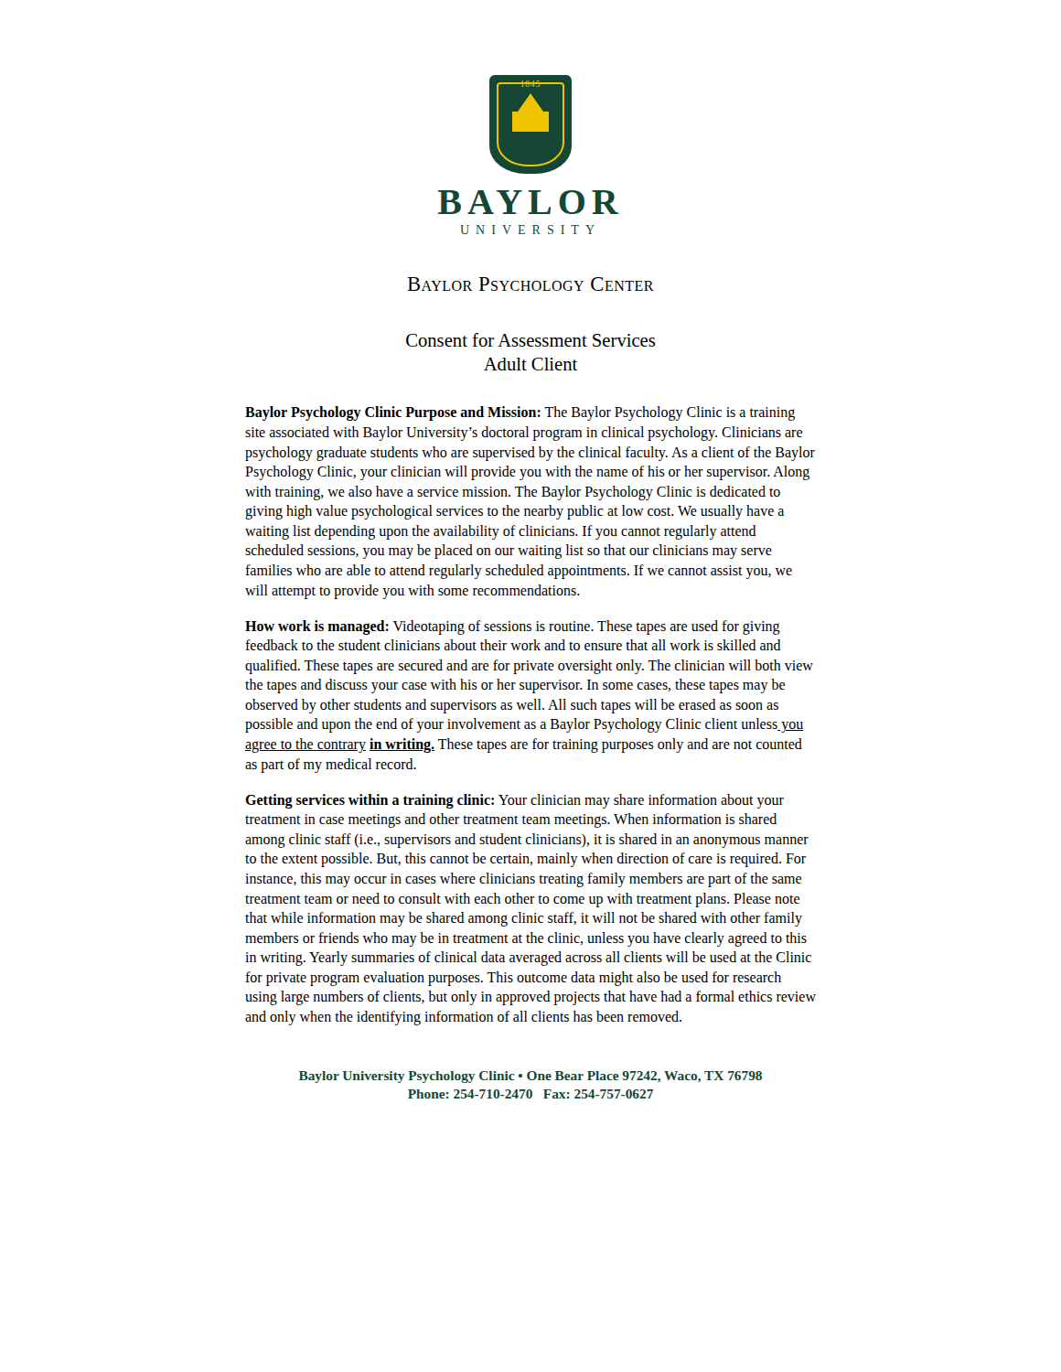1845
BAYLOR
UNIVERSITY
Baylor Psychology Center
Consent for Assessment Services Adult Client
Baylor Psychology Clinic Purpose and Mission: The Baylor Psychology Clinic is a training site associated with Baylor University’s doctoral program in clinical psychology. Clinicians are psychology graduate students who are supervised by the clinical faculty. As a client of the Baylor Psychology Clinic, your clinician will provide you with the name of his or her supervisor. Along with training, we also have a service mission. The Baylor Psychology Clinic is dedicated to giving high value psychological services to the nearby public at low cost. We usually have a waiting list depending upon the availability of clinicians. If you cannot regularly attend scheduled sessions, you may be placed on our waiting list so that our clinicians may serve families who are able to attend regularly scheduled appointments. If we cannot assist you, we will attempt to provide you with some recommendations.
How work is managed: Videotaping of sessions is routine. These tapes are used for giving feedback to the student clinicians about their work and to ensure that all work is skilled and qualified. These tapes are secured and are for private oversight only. The clinician will both view the tapes and discuss your case with his or her supervisor. In some cases, these tapes may be observed by other students and supervisors as well. All such tapes will be erased as soon as possible and upon the end of your involvement as a Baylor Psychology Clinic client unless you agree to the contrary in writing. These tapes are for training purposes only and are not counted as part of my medical record.
Getting services within a training clinic: Your clinician may share information about your treatment in case meetings and other treatment team meetings. When information is shared among clinic staff (i.e., supervisors and student clinicians), it is shared in an anonymous manner to the extent possible. But, this cannot be certain, mainly when direction of care is required. For instance, this may occur in cases where clinicians treating family members are part of the same treatment team or need to consult with each other to come up with treatment plans. Please note that while information may be shared among clinic staff, it will not be shared with other family members or friends who may be in treatment at the clinic, unless you have clearly agreed to this in writing. Yearly summaries of clinical data averaged across all clients will be used at the Clinic for private program evaluation purposes. This outcome data might also be used for research using large numbers of clients, but only in approved projects that have had a formal ethics review and only when the identifying information of all clients has been removed.
Baylor University Psychology Clinic • One Bear Place 97242, Waco, TX 76798 Phone: 254-710-2470 Fax: 254-757-0627